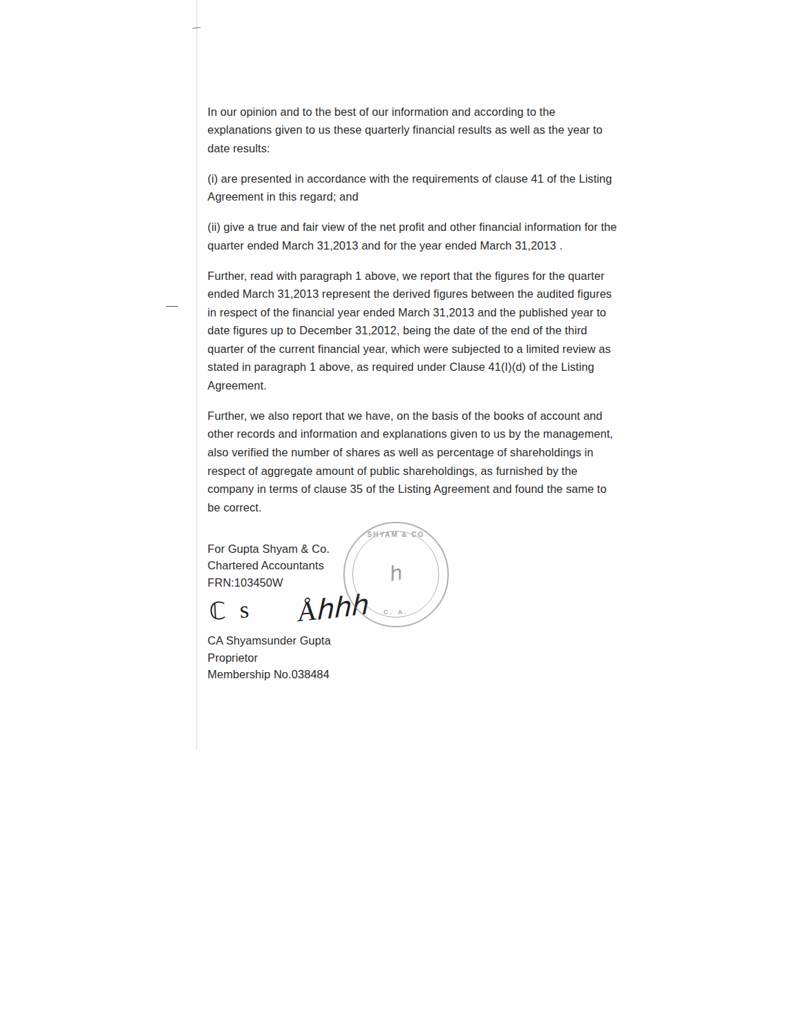In our opinion and to the best of our information and according to the explanations given to us these quarterly financial results as well as the year to date results:
(i) are presented in accordance with the requirements of clause 41 of the Listing Agreement in this regard; and
(ii) give a true and fair view of the net profit and other financial information for the quarter ended March 31,2013 and for the year ended March 31,2013 .
Further, read with paragraph 1 above, we report that the figures for the quarter ended March 31,2013 represent the derived figures between the audited figures in respect of the financial year ended March 31,2013 and the published year to date figures up to December 31,2012, being the date of the end of the third quarter of the current financial year, which were subjected to a limited review as stated in paragraph 1 above, as required under Clause 41(I)(d) of the Listing Agreement.
Further, we also report that we have, on the basis of the books of account and other records and information and explanations given to us by the management, also verified the number of shares as well as percentage of shareholdings in respect of aggregate amount of public shareholdings, as furnished by the company in terms of clause 35 of the Listing Agreement and found the same to be correct.
For Gupta Shyam & Co.
Chartered Accountants
FRN:103450W
ℂ s Åℎℎℎ
CA Shyamsunder Gupta
Proprietor
Membership No.038484
SHYAM & CO
ℎ
C. A.